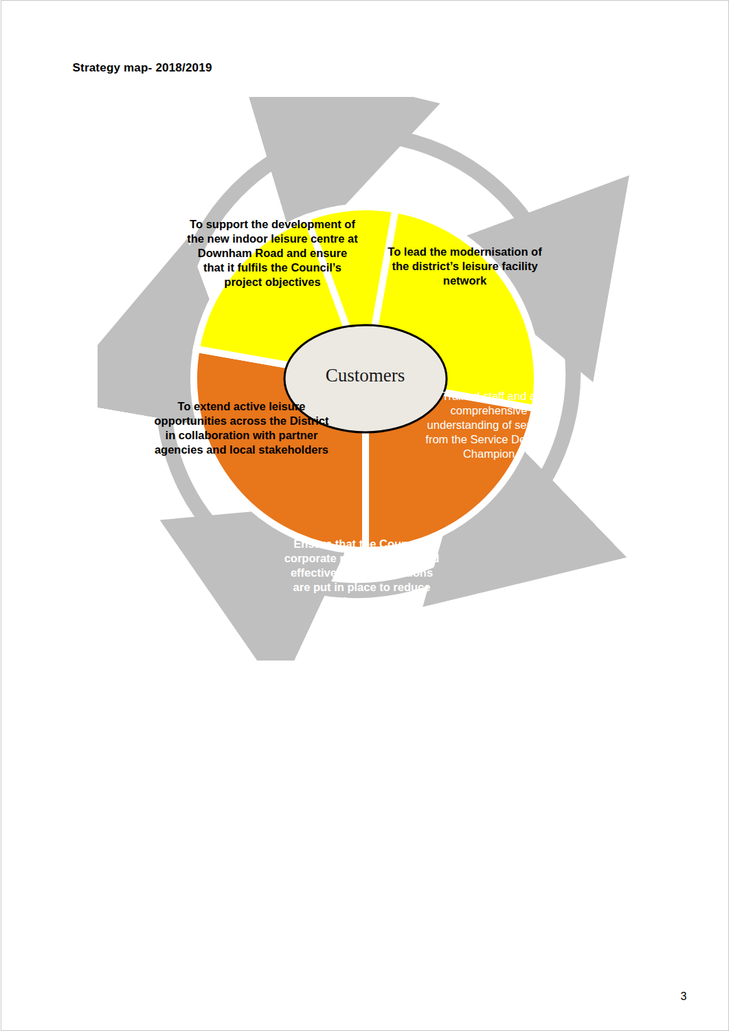Strategy map- 2018/2019
Customers
To support the development of the new indoor leisure centre at Downham Road and ensure that it fulfils the Council’s project objectives
To lead the modernisation of the district’s leisure facility network
Trained staff and a comprehensive understanding of service from the Service Delivery Champion
Ensure that the Council’s corporate risks are managed effectively and mitigations are put in place to reduce impact
To extend active leisure opportunities across the District in collaboration with partner agencies and local stakeholders
3